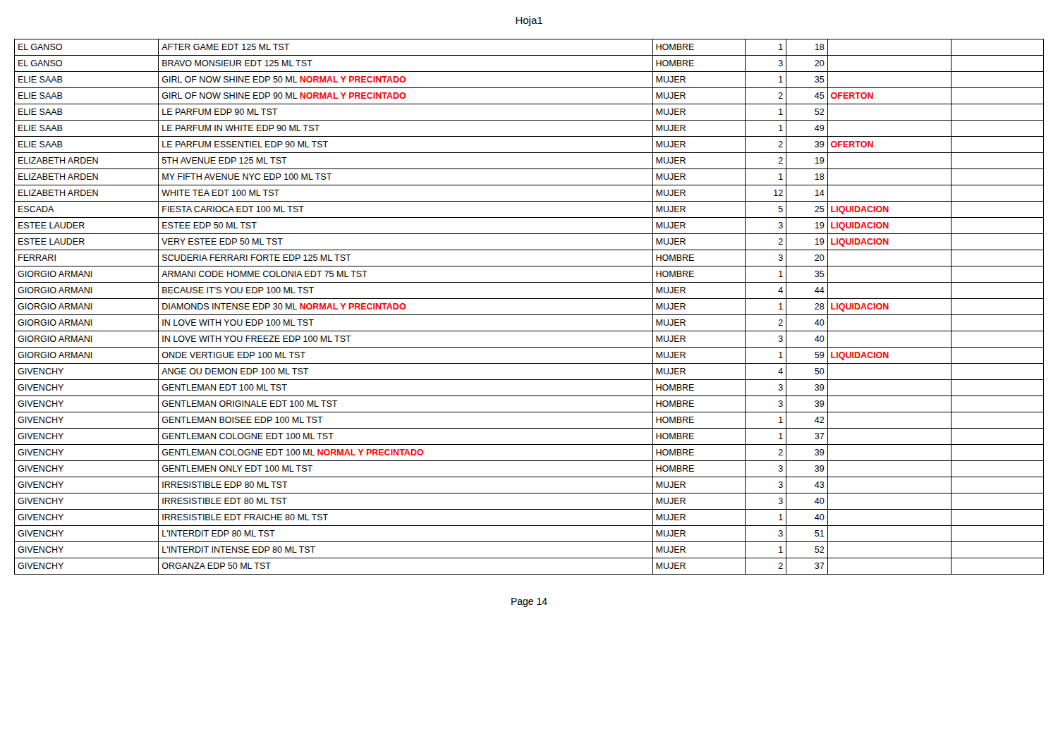Hoja1
| EL GANSO | AFTER GAME EDT 125 ML TST | HOMBRE | 1 | 18 | | |
| EL GANSO | BRAVO MONSIEUR EDT 125 ML TST | HOMBRE | 3 | 20 | | |
| ELIE SAAB | GIRL OF NOW SHINE EDP 50 ML NORMAL Y PRECINTADO | MUJER | 1 | 35 | | |
| ELIE SAAB | GIRL OF NOW SHINE EDP 90 ML NORMAL Y PRECINTADO | MUJER | 2 | 45 | OFERTON | |
| ELIE SAAB | LE PARFUM EDP 90 ML TST | MUJER | 1 | 52 | | |
| ELIE SAAB | LE PARFUM IN WHITE EDP 90 ML TST | MUJER | 1 | 49 | | |
| ELIE SAAB | LE PARFUM ESSENTIEL EDP 90 ML TST | MUJER | 2 | 39 | OFERTON | |
| ELIZABETH ARDEN | 5TH AVENUE EDP 125 ML TST | MUJER | 2 | 19 | | |
| ELIZABETH ARDEN | MY FIFTH AVENUE NYC EDP 100 ML TST | MUJER | 1 | 18 | | |
| ELIZABETH ARDEN | WHITE TEA EDT 100 ML TST | MUJER | 12 | 14 | | |
| ESCADA | FIESTA CARIOCA EDT 100 ML TST | MUJER | 5 | 25 | LIQUIDACION | |
| ESTEE LAUDER | ESTEE EDP 50 ML TST | MUJER | 3 | 19 | LIQUIDACION | |
| ESTEE LAUDER | VERY ESTEE EDP 50 ML TST | MUJER | 2 | 19 | LIQUIDACION | |
| FERRARI | SCUDERIA FERRARI FORTE EDP 125 ML TST | HOMBRE | 3 | 20 | | |
| GIORGIO ARMANI | ARMANI CODE HOMME COLONIA EDT 75 ML TST | HOMBRE | 1 | 35 | | |
| GIORGIO ARMANI | BECAUSE IT'S YOU EDP 100 ML TST | MUJER | 4 | 44 | | |
| GIORGIO ARMANI | DIAMONDS INTENSE EDP 30 ML NORMAL Y PRECINTADO | MUJER | 1 | 28 | LIQUIDACION | |
| GIORGIO ARMANI | IN LOVE WITH YOU EDP 100 ML TST | MUJER | 2 | 40 | | |
| GIORGIO ARMANI | IN LOVE WITH YOU FREEZE EDP 100 ML TST | MUJER | 3 | 40 | | |
| GIORGIO ARMANI | ONDE VERTIGUE EDP 100 ML TST | MUJER | 1 | 59 | LIQUIDACION | |
| GIVENCHY | ANGE OU DEMON EDP 100 ML TST | MUJER | 4 | 50 | | |
| GIVENCHY | GENTLEMAN EDT 100 ML TST | HOMBRE | 3 | 39 | | |
| GIVENCHY | GENTLEMAN ORIGINALE EDT 100 ML TST | HOMBRE | 3 | 39 | | |
| GIVENCHY | GENTLEMAN BOISEE EDP 100 ML TST | HOMBRE | 1 | 42 | | |
| GIVENCHY | GENTLEMAN COLOGNE EDT 100 ML TST | HOMBRE | 1 | 37 | | |
| GIVENCHY | GENTLEMAN COLOGNE EDT 100 ML NORMAL Y PRECINTADO | HOMBRE | 2 | 39 | | |
| GIVENCHY | GENTLEMEN ONLY EDT 100 ML TST | HOMBRE | 3 | 39 | | |
| GIVENCHY | IRRESISTIBLE EDP 80 ML TST | MUJER | 3 | 43 | | |
| GIVENCHY | IRRESISTIBLE EDT 80 ML TST | MUJER | 3 | 40 | | |
| GIVENCHY | IRRESISTIBLE EDT FRAICHE 80 ML TST | MUJER | 1 | 40 | | |
| GIVENCHY | L'INTERDIT EDP 80 ML TST | MUJER | 3 | 51 | | |
| GIVENCHY | L'INTERDIT INTENSE EDP 80 ML TST | MUJER | 1 | 52 | | |
| GIVENCHY | ORGANZA EDP 50 ML TST | MUJER | 2 | 37 | | |
Page 14